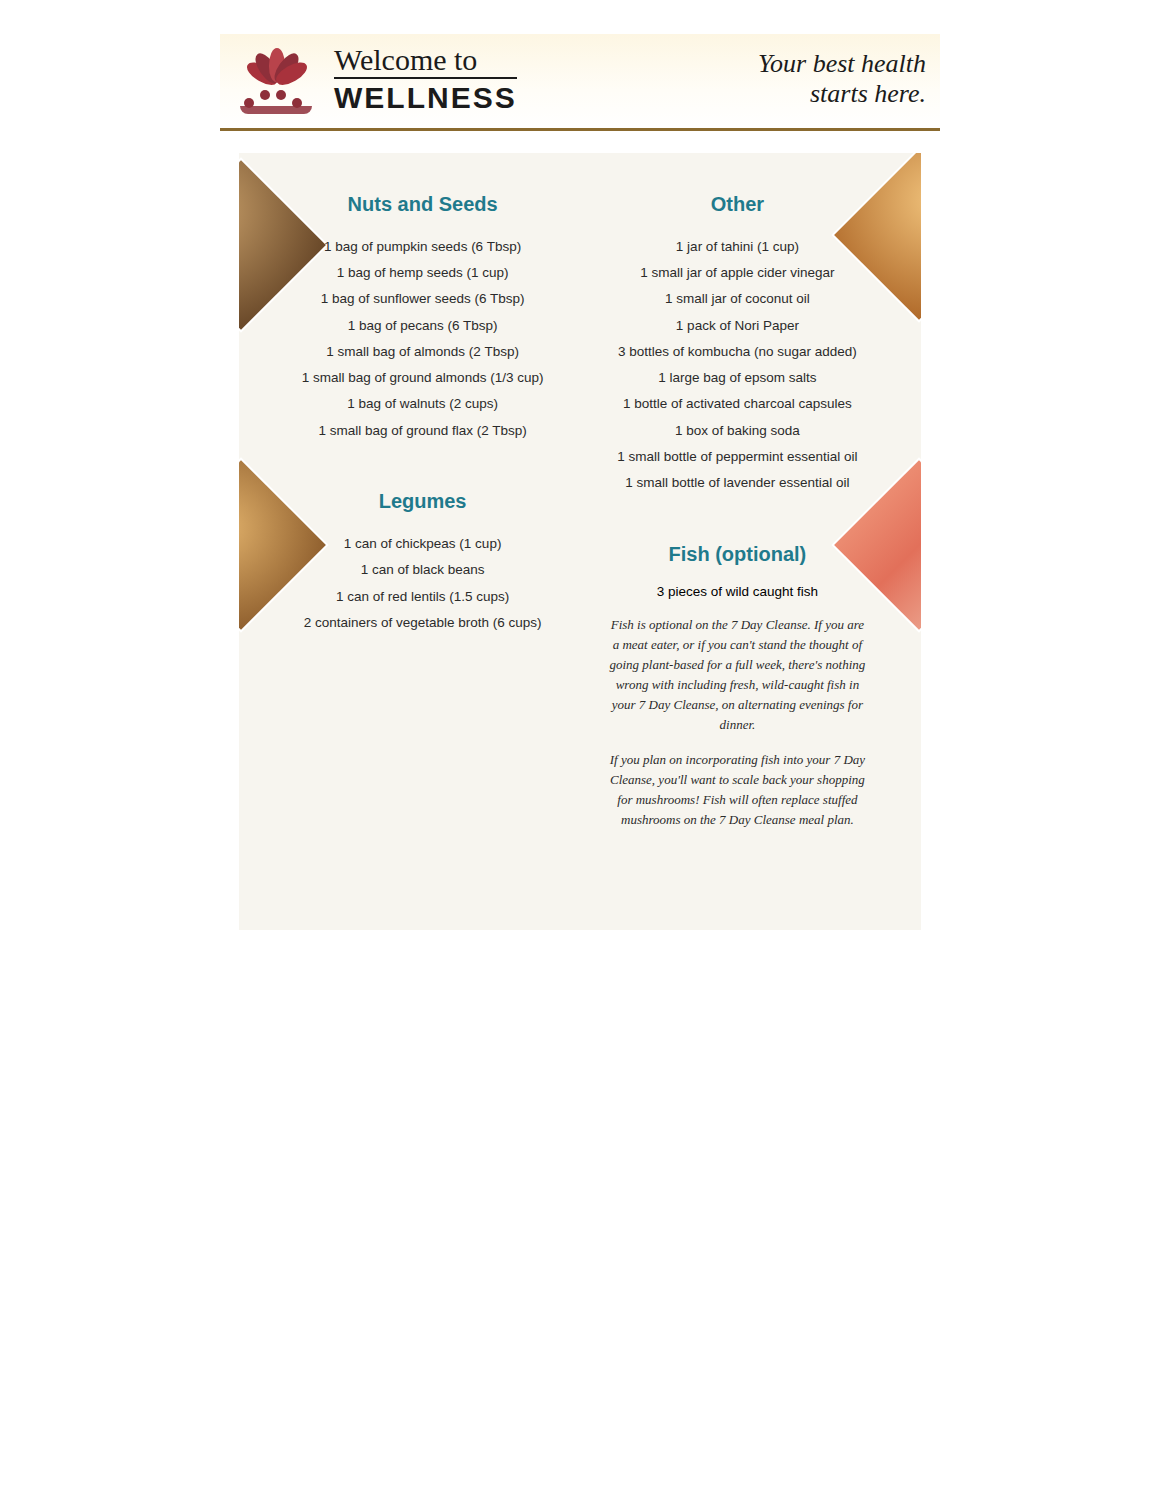Welcome to
WELLNESS
Your best health
starts here.
Nuts and Seeds
1 bag of pumpkin seeds (6 Tbsp)
1 bag of hemp seeds (1 cup)
1 bag of sunflower seeds (6 Tbsp)
1 bag of pecans (6 Tbsp)
1 small bag of almonds (2 Tbsp)
1 small bag of ground almonds (1/3 cup)
1 bag of walnuts (2 cups)
1 small bag of ground flax (2 Tbsp)
Legumes
1 can of chickpeas (1 cup)
1 can of black beans
1 can of red lentils (1.5 cups)
2 containers of vegetable broth (6 cups)
Other
1 jar of tahini (1 cup)
1 small jar of apple cider vinegar
1 small jar of coconut oil
1 pack of Nori Paper
3 bottles of kombucha (no sugar added)
1 large bag of epsom salts
1 bottle of activated charcoal capsules
1 box of baking soda
1 small bottle of peppermint essential oil
1 small bottle of lavender essential oil
Fish (optional)
3 pieces of wild caught fish
Fish is optional on the 7 Day Cleanse. If you are a meat eater, or if you can't stand the thought of going plant-based for a full week, there's nothing wrong with including fresh, wild-caught fish in your 7 Day Cleanse, on alternating evenings for dinner.
If you plan on incorporating fish into your 7 Day Cleanse, you'll want to scale back your shopping for mushrooms! Fish will often replace stuffed mushrooms on the 7 Day Cleanse meal plan.